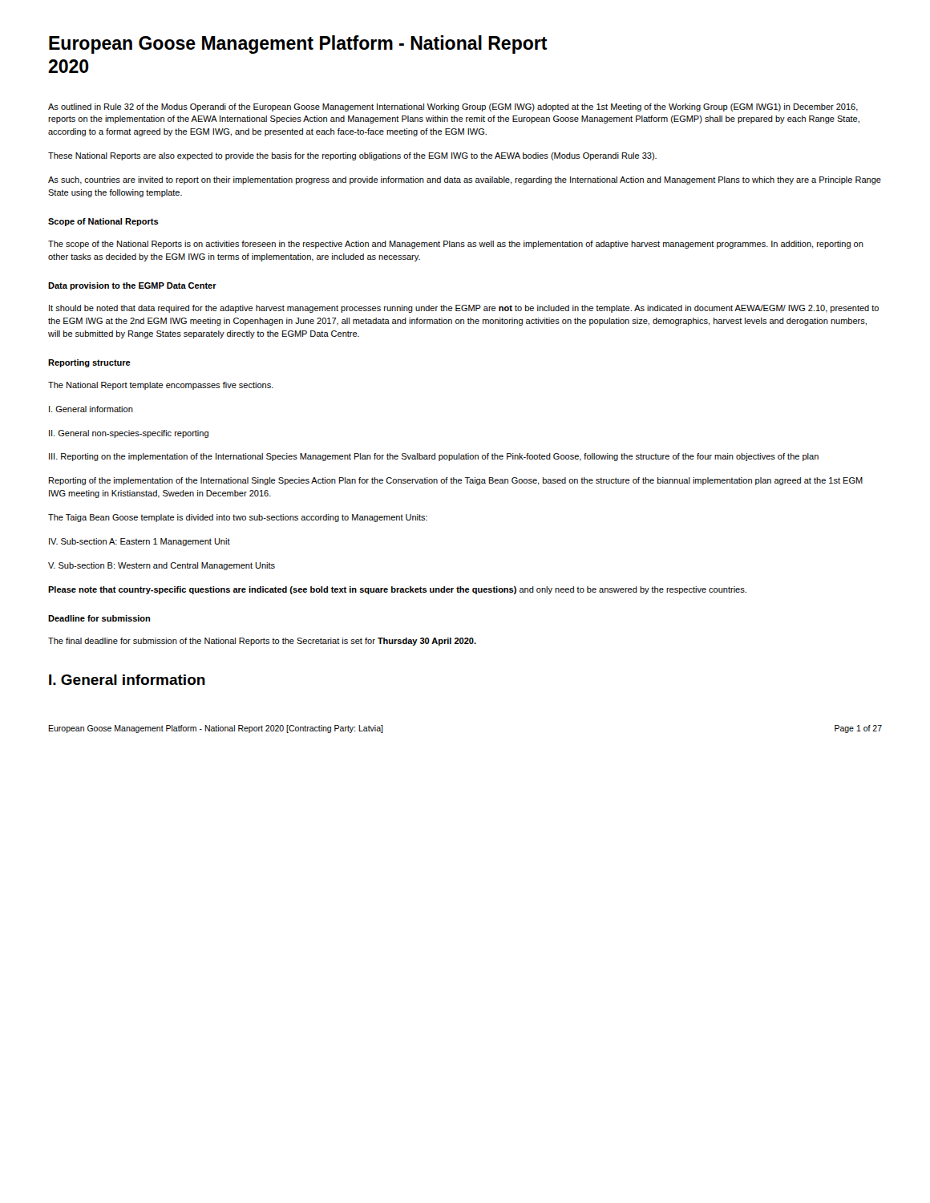European Goose Management Platform - National Report
2020
As outlined in Rule 32 of the Modus Operandi of the European Goose Management International Working Group (EGM IWG) adopted at the 1st Meeting of the Working Group (EGM IWG1) in December 2016, reports on the implementation of the AEWA International Species Action and Management Plans within the remit of the European Goose Management Platform (EGMP) shall be prepared by each Range State, according to a format agreed by the EGM IWG, and be presented at each face-to-face meeting of the EGM IWG.
These National Reports are also expected to provide the basis for the reporting obligations of the EGM IWG to the AEWA bodies (Modus Operandi Rule 33).
As such, countries are invited to report on their implementation progress and provide information and data as available, regarding the International Action and Management Plans to which they are a Principle Range State using the following template.
Scope of National Reports
The scope of the National Reports is on activities foreseen in the respective Action and Management Plans as well as the implementation of adaptive harvest management programmes. In addition, reporting on other tasks as decided by the EGM IWG in terms of implementation, are included as necessary.
Data provision to the EGMP Data Center
It should be noted that data required for the adaptive harvest management processes running under the EGMP are not to be included in the template. As indicated in document AEWA/EGM/ IWG 2.10, presented to the EGM IWG at the 2nd EGM IWG meeting in Copenhagen in June 2017, all metadata and information on the monitoring activities on the population size, demographics, harvest levels and derogation numbers, will be submitted by Range States separately directly to the EGMP Data Centre.
Reporting structure
The National Report template encompasses five sections.
I. General information
II. General non-species-specific reporting
III. Reporting on the implementation of the International Species Management Plan for the Svalbard population of the Pink-footed Goose, following the structure of the four main objectives of the plan
Reporting of the implementation of the International Single Species Action Plan for the Conservation of the Taiga Bean Goose, based on the structure of the biannual implementation plan agreed at the 1st EGM IWG meeting in Kristianstad, Sweden in December 2016.
The Taiga Bean Goose template is divided into two sub-sections according to Management Units:
IV. Sub-section A: Eastern 1 Management Unit
V. Sub-section B: Western and Central Management Units
Please note that country-specific questions are indicated (see bold text in square brackets under the questions) and only need to be answered by the respective countries.
Deadline for submission
The final deadline for submission of the National Reports to the Secretariat is set for Thursday 30 April 2020.
I. General information
European Goose Management Platform - National Report 2020 [Contracting Party: Latvia]
Page 1 of 27